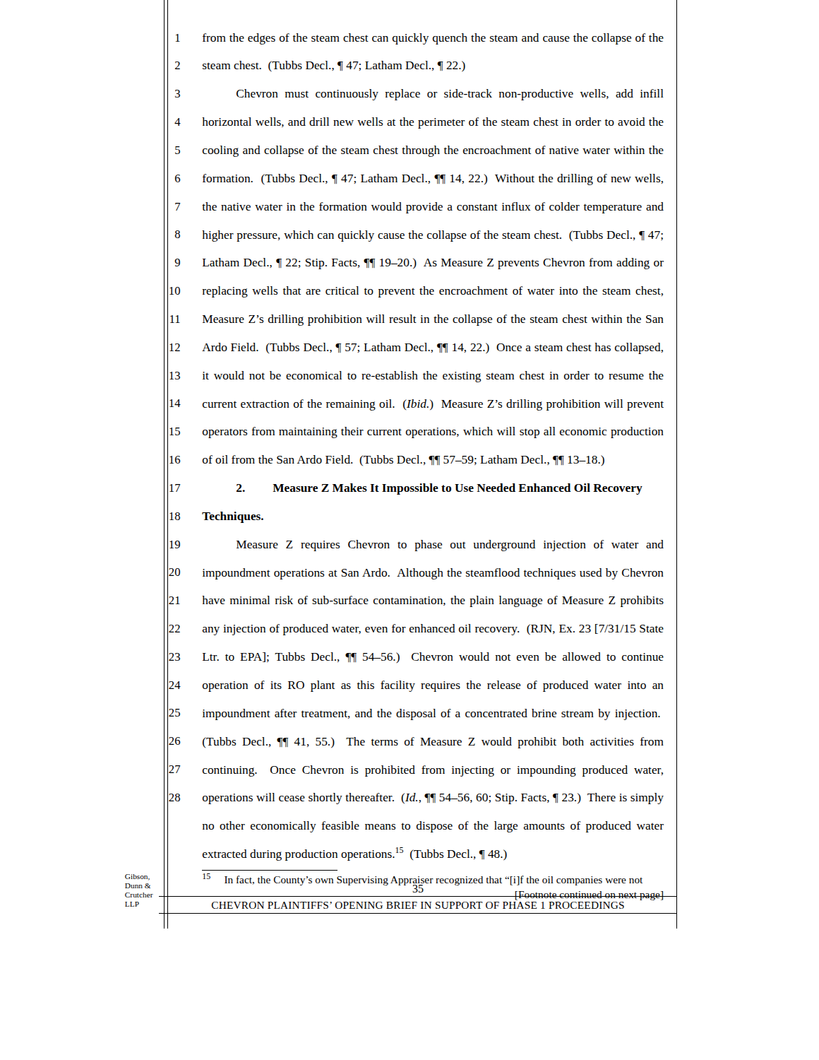1
2
3
4
5
6
7
8
9
10
11
12
13
14
15
16
17
18
19
20
21
22
23
24
25
26
27
28
from the edges of the steam chest can quickly quench the steam and cause the collapse of the steam chest. (Tubbs Decl., ¶ 47; Latham Decl., ¶ 22.)
Chevron must continuously replace or side-track non-productive wells, add infill horizontal wells, and drill new wells at the perimeter of the steam chest in order to avoid the cooling and collapse of the steam chest through the encroachment of native water within the formation. (Tubbs Decl., ¶ 47; Latham Decl., ¶¶ 14, 22.) Without the drilling of new wells, the native water in the formation would provide a constant influx of colder temperature and higher pressure, which can quickly cause the collapse of the steam chest. (Tubbs Decl., ¶ 47; Latham Decl., ¶ 22; Stip. Facts, ¶¶ 19–20.) As Measure Z prevents Chevron from adding or replacing wells that are critical to prevent the encroachment of water into the steam chest, Measure Z’s drilling prohibition will result in the collapse of the steam chest within the San Ardo Field. (Tubbs Decl., ¶ 57; Latham Decl., ¶¶ 14, 22.) Once a steam chest has collapsed, it would not be economical to re-establish the existing steam chest in order to resume the current extraction of the remaining oil. (Ibid.) Measure Z’s drilling prohibition will prevent operators from maintaining their current operations, which will stop all economic production of oil from the San Ardo Field. (Tubbs Decl., ¶¶ 57–59; Latham Decl., ¶¶ 13–18.)
2. Measure Z Makes It Impossible to Use Needed Enhanced Oil Recovery Techniques.
Measure Z requires Chevron to phase out underground injection of water and impoundment operations at San Ardo. Although the steamflood techniques used by Chevron have minimal risk of sub-surface contamination, the plain language of Measure Z prohibits any injection of produced water, even for enhanced oil recovery. (RJN, Ex. 23 [7/31/15 State Ltr. to EPA]; Tubbs Decl., ¶¶ 54–56.) Chevron would not even be allowed to continue operation of its RO plant as this facility requires the release of produced water into an impoundment after treatment, and the disposal of a concentrated brine stream by injection. (Tubbs Decl., ¶¶ 41, 55.) The terms of Measure Z would prohibit both activities from continuing. Once Chevron is prohibited from injecting or impounding produced water, operations will cease shortly thereafter. (Id., ¶¶ 54–56, 60; Stip. Facts, ¶ 23.) There is simply no other economically feasible means to dispose of the large amounts of produced water extracted during production operations.15 (Tubbs Decl., ¶ 48.)
15 In fact, the County’s own Supervising Appraiser recognized that “[i]f the oil companies were not
[Footnote continued on next page]
Gibson, Dunn &
Crutcher LLP
35
CHEVRON PLAINTIFFS’ OPENING BRIEF IN SUPPORT OF PHASE 1 PROCEEDINGS